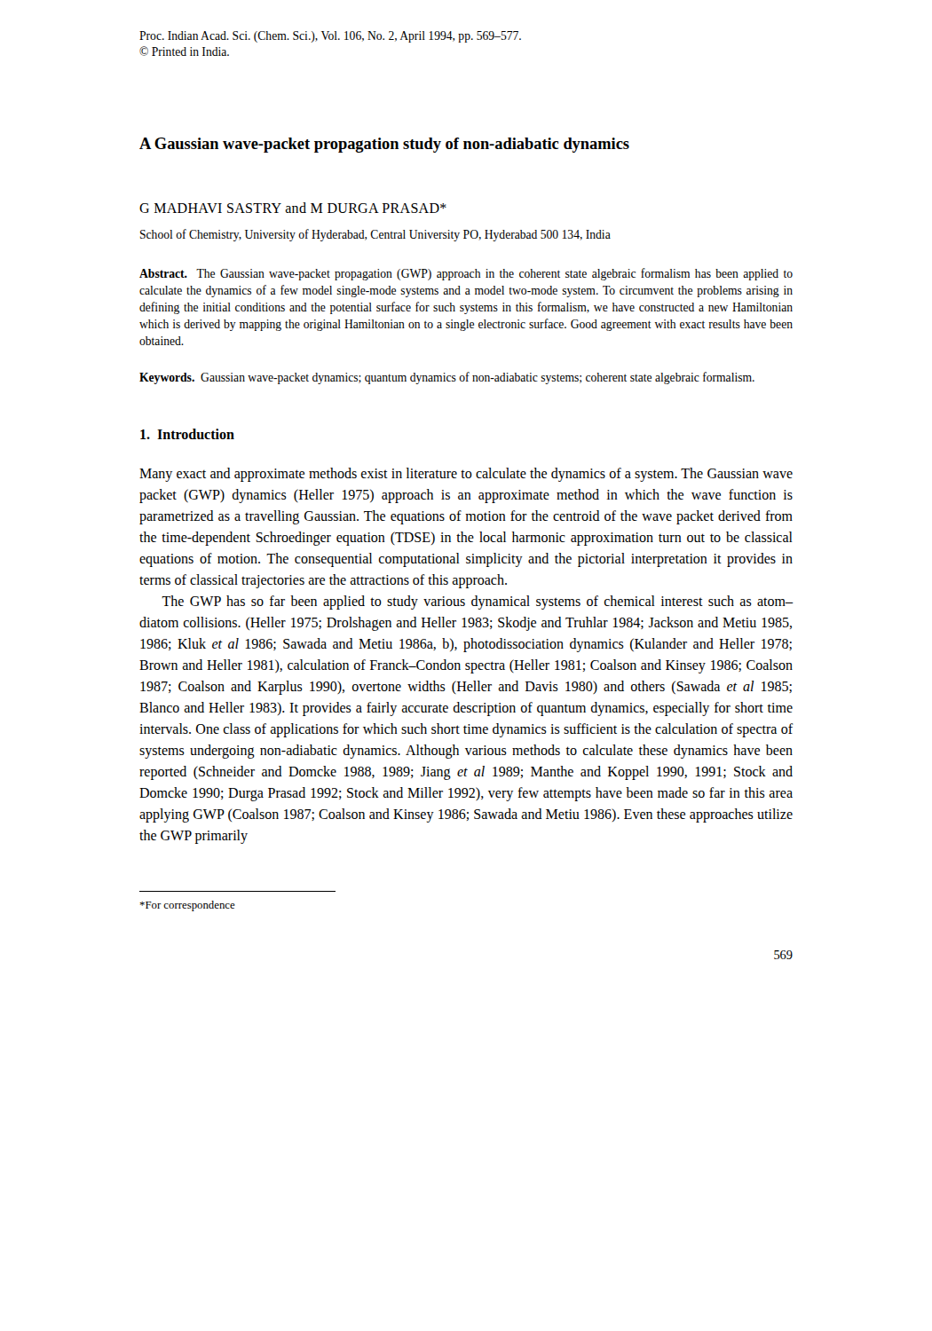Proc. Indian Acad. Sci. (Chem. Sci.), Vol. 106, No. 2, April 1994, pp. 569–577.
© Printed in India.
A Gaussian wave-packet propagation study of non-adiabatic dynamics
G MADHAVI SASTRY and M DURGA PRASAD*
School of Chemistry, University of Hyderabad, Central University PO, Hyderabad 500 134, India
Abstract. The Gaussian wave-packet propagation (GWP) approach in the coherent state algebraic formalism has been applied to calculate the dynamics of a few model single-mode systems and a model two-mode system. To circumvent the problems arising in defining the initial conditions and the potential surface for such systems in this formalism, we have constructed a new Hamiltonian which is derived by mapping the original Hamiltonian on to a single electronic surface. Good agreement with exact results have been obtained.
Keywords. Gaussian wave-packet dynamics; quantum dynamics of non-adiabatic systems; coherent state algebraic formalism.
1. Introduction
Many exact and approximate methods exist in literature to calculate the dynamics of a system. The Gaussian wave packet (GWP) dynamics (Heller 1975) approach is an approximate method in which the wave function is parametrized as a travelling Gaussian. The equations of motion for the centroid of the wave packet derived from the time-dependent Schroedinger equation (TDSE) in the local harmonic approximation turn out to be classical equations of motion. The consequential computational simplicity and the pictorial interpretation it provides in terms of classical trajectories are the attractions of this approach.
The GWP has so far been applied to study various dynamical systems of chemical interest such as atom–diatom collisions. (Heller 1975; Drolshagen and Heller 1983; Skodje and Truhlar 1984; Jackson and Metiu 1985, 1986; Kluk et al 1986; Sawada and Metiu 1986a, b), photodissociation dynamics (Kulander and Heller 1978; Brown and Heller 1981), calculation of Franck–Condon spectra (Heller 1981; Coalson and Kinsey 1986; Coalson 1987; Coalson and Karplus 1990), overtone widths (Heller and Davis 1980) and others (Sawada et al 1985; Blanco and Heller 1983). It provides a fairly accurate description of quantum dynamics, especially for short time intervals. One class of applications for which such short time dynamics is sufficient is the calculation of spectra of systems undergoing non-adiabatic dynamics. Although various methods to calculate these dynamics have been reported (Schneider and Domcke 1988, 1989; Jiang et al 1989; Manthe and Koppel 1990, 1991; Stock and Domcke 1990; Durga Prasad 1992; Stock and Miller 1992), very few attempts have been made so far in this area applying GWP (Coalson 1987; Coalson and Kinsey 1986; Sawada and Metiu 1986). Even these approaches utilize the GWP primarily
*For correspondence
569